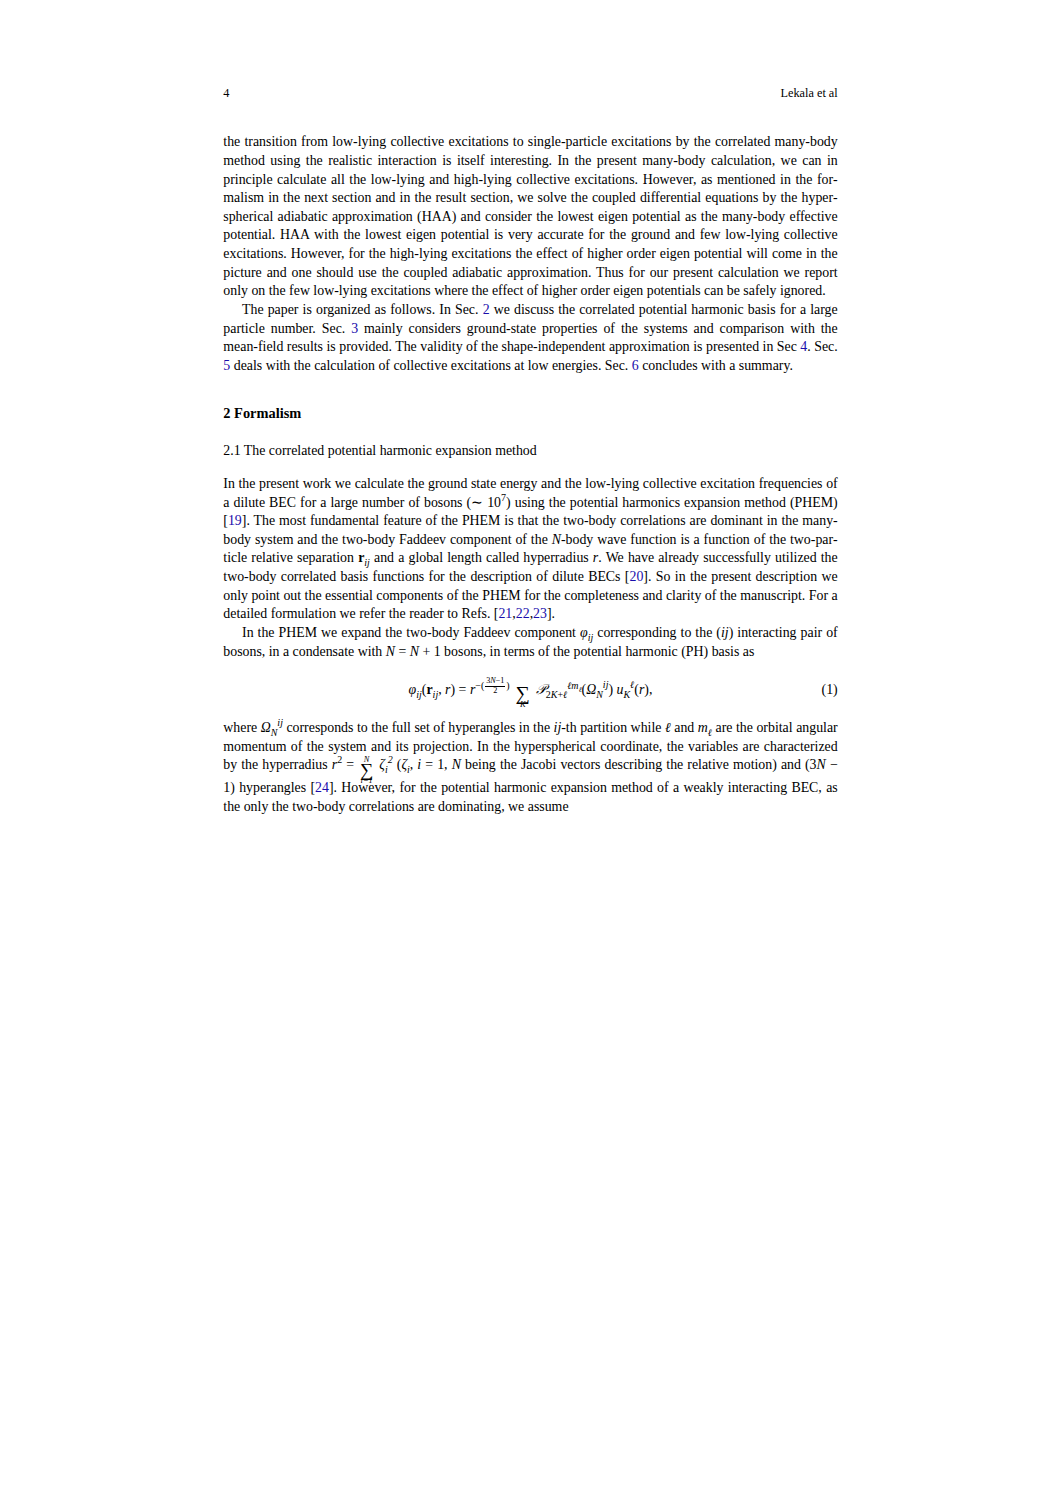4 Lekala et al
the transition from low-lying collective excitations to single-particle excitations by the correlated many-body method using the realistic interaction is itself interesting. In the present many-body calculation, we can in principle calculate all the low-lying and high-lying collective excitations. However, as mentioned in the formalism in the next section and in the result section, we solve the coupled differential equations by the hyperspherical adiabatic approximation (HAA) and consider the lowest eigen potential as the many-body effective potential. HAA with the lowest eigen potential is very accurate for the ground and few low-lying collective excitations. However, for the high-lying excitations the effect of higher order eigen potential will come in the picture and one should use the coupled adiabatic approximation. Thus for our present calculation we report only on the few low-lying excitations where the effect of higher order eigen potentials can be safely ignored.
The paper is organized as follows. In Sec. 2 we discuss the correlated potential harmonic basis for a large particle number. Sec. 3 mainly considers ground-state properties of the systems and comparison with the mean-field results is provided. The validity of the shape-independent approximation is presented in Sec 4. Sec. 5 deals with the calculation of collective excitations at low energies. Sec. 6 concludes with a summary.
2 Formalism
2.1 The correlated potential harmonic expansion method
In the present work we calculate the ground state energy and the low-lying collective excitation frequencies of a dilute BEC for a large number of bosons (∼ 107) using the potential harmonics expansion method (PHEM) [19]. The most fundamental feature of the PHEM is that the two-body correlations are dominant in the many-body system and the two-body Faddeev component of the N-body wave function is a function of the two-particle relative separation rij and a global length called hyperradius r. We have already successfully utilized the two-body correlated basis functions for the description of dilute BECs [20]. So in the present description we only point out the essential components of the PHEM for the completeness and clarity of the manuscript. For a detailed formulation we refer the reader to Refs. [21,22,23].
In the PHEM we expand the two-body Faddeev component φij corresponding to the (ij) interacting pair of bosons, in a condensate with N = N + 1 bosons, in terms of the potential harmonic (PH) basis as
φij(rij, r) = r−(3N−12) ∑K 𝒫2K+ℓℓmℓ(ΩNij) uKℓ(r), (1)
where ΩNij corresponds to the full set of hyperangles in the ij-th partition while ℓ and mℓ are the orbital angular momentum of the system and its projection. In the hyperspherical coordinate, the variables are characterized by the hyperradius r2 = ∑Ni=1 ζi2 (ζi, i = 1, N being the Jacobi vectors describing the relative motion) and (3N − 1) hyperangles [24]. However, for the potential harmonic expansion method of a weakly interacting BEC, as the only the two-body correlations are dominating, we assume